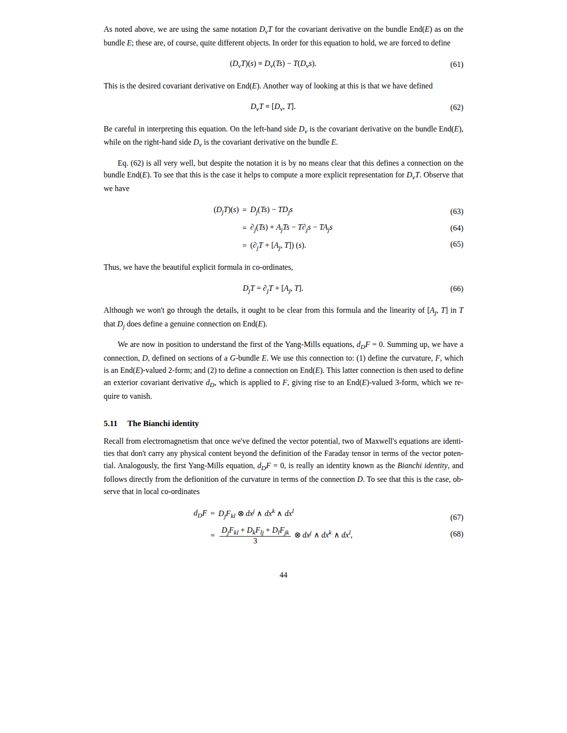As noted above, we are using the same notation DvT for the covariant derivative on the bundle End(E) as on the bundle E; these are, of course, quite different objects. In order for this equation to hold, we are forced to define
(DvT)(s) ≡ Dv(Ts) − T(Dvs).
(61)
This is the desired covariant derivative on End(E). Another way of looking at this is that we have defined
DvT ≡ [Dv, T].
(62)
Be careful in interpreting this equation. On the left-hand side Dv is the covariant derivative on the bundle End(E), while on the right-hand side Dv is the covariant derivative on the bundle E.
Eq. (62) is all very well, but despite the notation it is by no means clear that this defines a connection on the bundle End(E). To see that this is the case it helps to compute a more explicit representation for DvT. Observe that we have
(DjT)(s)
=
Dj(Ts) − TDjs
=
∂j(Ts) + AjTs − T∂js − TAjs
=
(∂jT + [Aj, T]) (s).
(63)
(64)
(65)
Thus, we have the beautiful explicit formula in co-ordinates,
DjT = ∂jT + [Aj, T].
(66)
Although we won't go through the details, it ought to be clear from this formula and the linearity of [Aj, T] in T that Dj does define a genuine connection on End(E).
We are now in position to understand the first of the Yang-Mills equations, dDF = 0. Summing up, we have a connection, D, defined on sections of a G-bundle E. We use this connection to: (1) define the curvature, F, which is an End(E)-valued 2-form; and (2) to define a connection on End(E). This latter connection is then used to define an exterior covariant derivative dD, which is applied to F, giving rise to an End(E)-valued 3-form, which we require to vanish.
5.11 The Bianchi identity
Recall from electromagnetism that once we've defined the vector potential, two of Maxwell's equations are identities that don't carry any physical content beyond the definition of the Faraday tensor in terms of the vector potential. Analogously, the first Yang-Mills equation, dDF = 0, is really an identity known as the Bianchi identity, and follows directly from the defionition of the curvature in terms of the connection D. To see that this is the case, observe that in local co-ordinates
dDF
=
DjFkl ⊗ dxj ∧ dxk ∧ dxl
=
DjFkl + DkFlj + DlFjk 3 ⊗ dxj ∧ dxk ∧ dxl,
(67)
(68)
44